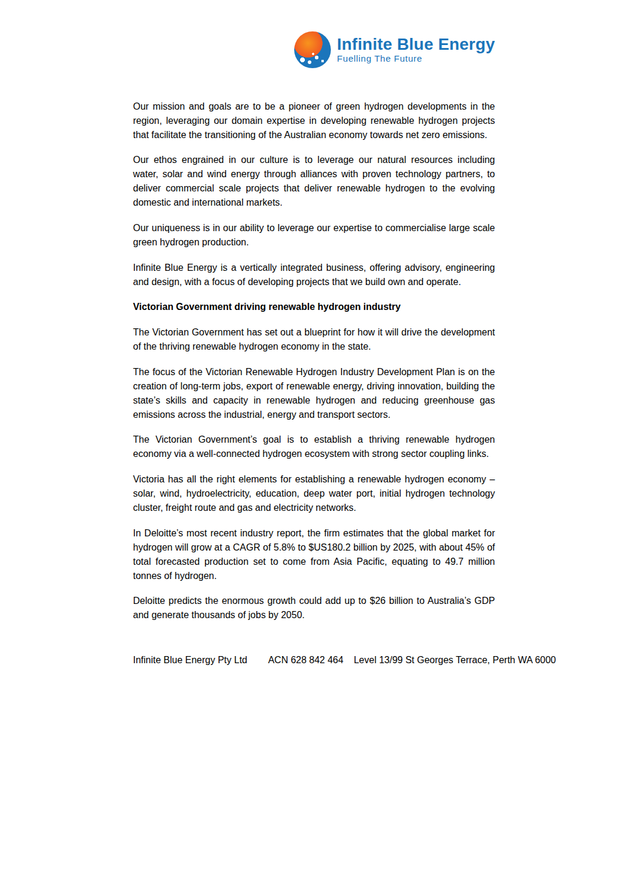Infinite Blue Energy
Fuelling The Future
Our mission and goals are to be a pioneer of green hydrogen developments in the region, leveraging our domain expertise in developing renewable hydrogen projects that facilitate the transitioning of the Australian economy towards net zero emissions.
Our ethos engrained in our culture is to leverage our natural resources including water, solar and wind energy through alliances with proven technology partners, to deliver commercial scale projects that deliver renewable hydrogen to the evolving domestic and international markets.
Our uniqueness is in our ability to leverage our expertise to commercialise large scale green hydrogen production.
Infinite Blue Energy is a vertically integrated business, offering advisory, engineering and design, with a focus of developing projects that we build own and operate.
Victorian Government driving renewable hydrogen industry
The Victorian Government has set out a blueprint for how it will drive the development of the thriving renewable hydrogen economy in the state.
The focus of the Victorian Renewable Hydrogen Industry Development Plan is on the creation of long-term jobs, export of renewable energy, driving innovation, building the state’s skills and capacity in renewable hydrogen and reducing greenhouse gas emissions across the industrial, energy and transport sectors.
The Victorian Government’s goal is to establish a thriving renewable hydrogen economy via a well-connected hydrogen ecosystem with strong sector coupling links.
Victoria has all the right elements for establishing a renewable hydrogen economy – solar, wind, hydroelectricity, education, deep water port, initial hydrogen technology cluster, freight route and gas and electricity networks.
In Deloitte’s most recent industry report, the firm estimates that the global market for hydrogen will grow at a CAGR of 5.8% to $US180.2 billion by 2025, with about 45% of total forecasted production set to come from Asia Pacific, equating to 49.7 million tonnes of hydrogen.
Deloitte predicts the enormous growth could add up to $26 billion to Australia’s GDP and generate thousands of jobs by 2050.
Infinite Blue Energy Pty Ltd ACN 628 842 464 Level 13/99 St Georges Terrace, Perth WA 6000